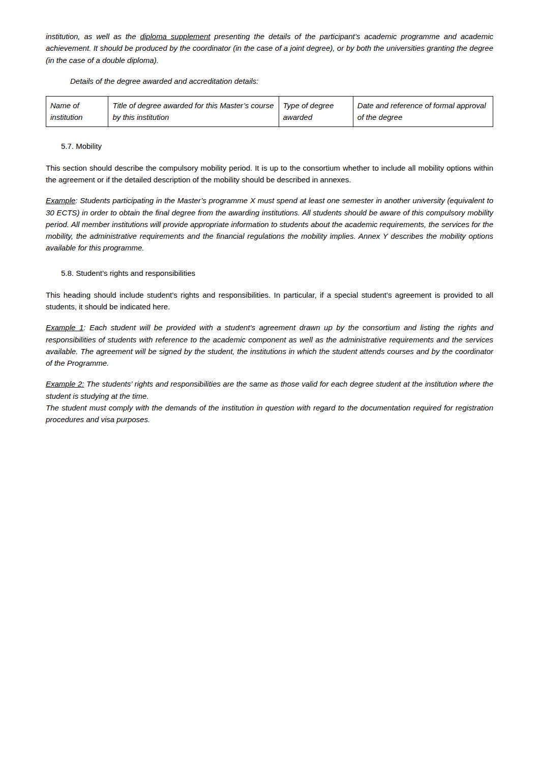institution, as well as the diploma supplement presenting the details of the participant’s academic programme and academic achievement. It should be produced by the coordinator (in the case of a joint degree), or by both the universities granting the degree (in the case of a double diploma).
Details of the degree awarded and accreditation details:
| Name of institution | Title of degree awarded for this Master’s course by this institution | Type of degree awarded | Date and reference of formal approval of the degree |
5.7. Mobility
This section should describe the compulsory mobility period. It is up to the consortium whether to include all mobility options within the agreement or if the detailed description of the mobility should be described in annexes.
Example: Students participating in the Master’s programme X must spend at least one semester in another university (equivalent to 30 ECTS) in order to obtain the final degree from the awarding institutions. All students should be aware of this compulsory mobility period. All member institutions will provide appropriate information to students about the academic requirements, the services for the mobility, the administrative requirements and the financial regulations the mobility implies. Annex Y describes the mobility options available for this programme.
5.8. Student’s rights and responsibilities
This heading should include student’s rights and responsibilities. In particular, if a special student’s agreement is provided to all students, it should be indicated here.
Example 1: Each student will be provided with a student’s agreement drawn up by the consortium and listing the rights and responsibilities of students with reference to the academic component as well as the administrative requirements and the services available. The agreement will be signed by the student, the institutions in which the student attends courses and by the coordinator of the Programme.
Example 2: The students’ rights and responsibilities are the same as those valid for each degree student at the institution where the student is studying at the time.
The student must comply with the demands of the institution in question with regard to the documentation required for registration procedures and visa purposes.